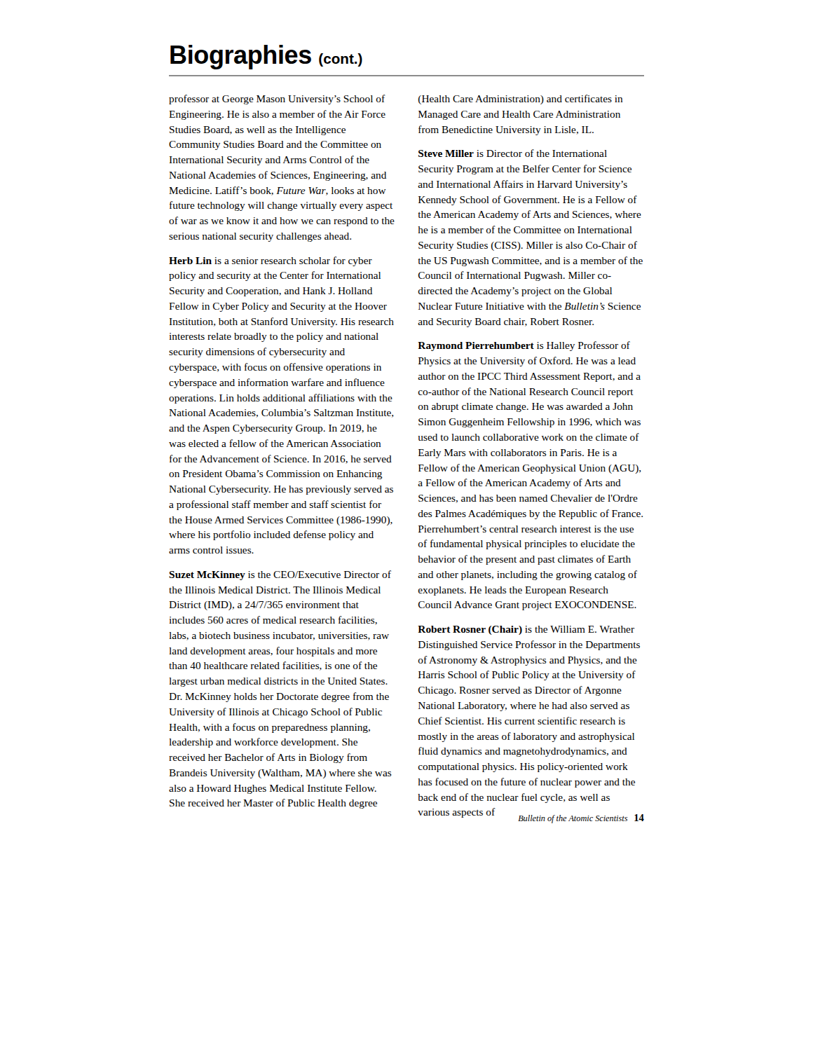Biographies (cont.)
professor at George Mason University’s School of Engineering. He is also a member of the Air Force Studies Board, as well as the Intelligence Community Studies Board and the Committee on International Security and Arms Control of the National Academies of Sciences, Engineering, and Medicine. Latiff’s book, Future War, looks at how future technology will change virtually every aspect of war as we know it and how we can respond to the serious national security challenges ahead.
Herb Lin is a senior research scholar for cyber policy and security at the Center for International Security and Cooperation, and Hank J. Holland Fellow in Cyber Policy and Security at the Hoover Institution, both at Stanford University. His research interests relate broadly to the policy and national security dimensions of cybersecurity and cyberspace, with focus on offensive operations in cyberspace and information warfare and influence operations. Lin holds additional affiliations with the National Academies, Columbia’s Saltzman Institute, and the Aspen Cybersecurity Group. In 2019, he was elected a fellow of the American Association for the Advancement of Science. In 2016, he served on President Obama’s Commission on Enhancing National Cybersecurity. He has previously served as a professional staff member and staff scientist for the House Armed Services Committee (1986-1990), where his portfolio included defense policy and arms control issues.
Suzet McKinney is the CEO/Executive Director of the Illinois Medical District. The Illinois Medical District (IMD), a 24/7/365 environment that includes 560 acres of medical research facilities, labs, a biotech business incubator, universities, raw land development areas, four hospitals and more than 40 healthcare related facilities, is one of the largest urban medical districts in the United States. Dr. McKinney holds her Doctorate degree from the University of Illinois at Chicago School of Public Health, with a focus on preparedness planning, leadership and workforce development. She received her Bachelor of Arts in Biology from Brandeis University (Waltham, MA) where she was also a Howard Hughes Medical Institute Fellow. She received her Master of Public Health degree (Health Care Administration) and certificates in Managed Care and Health Care Administration from Benedictine University in Lisle, IL.
Steve Miller is Director of the International Security Program at the Belfer Center for Science and International Affairs in Harvard University’s Kennedy School of Government. He is a Fellow of the American Academy of Arts and Sciences, where he is a member of the Committee on International Security Studies (CISS). Miller is also Co-Chair of the US Pugwash Committee, and is a member of the Council of International Pugwash. Miller co-directed the Academy’s project on the Global Nuclear Future Initiative with the Bulletin’s Science and Security Board chair, Robert Rosner.
Raymond Pierrehumbert is Halley Professor of Physics at the University of Oxford. He was a lead author on the IPCC Third Assessment Report, and a co-author of the National Research Council report on abrupt climate change. He was awarded a John Simon Guggenheim Fellowship in 1996, which was used to launch collaborative work on the climate of Early Mars with collaborators in Paris. He is a Fellow of the American Geophysical Union (AGU), a Fellow of the American Academy of Arts and Sciences, and has been named Chevalier de l'Ordre des Palmes Académiques by the Republic of France. Pierrehumbert’s central research interest is the use of fundamental physical principles to elucidate the behavior of the present and past climates of Earth and other planets, including the growing catalog of exoplanets. He leads the European Research Council Advance Grant project EXOCONDENSE.
Robert Rosner (Chair) is the William E. Wrather Distinguished Service Professor in the Departments of Astronomy & Astrophysics and Physics, and the Harris School of Public Policy at the University of Chicago. Rosner served as Director of Argonne National Laboratory, where he had also served as Chief Scientist. His current scientific research is mostly in the areas of laboratory and astrophysical fluid dynamics and magnetohydrodynamics, and computational physics. His policy-oriented work has focused on the future of nuclear power and the back end of the nuclear fuel cycle, as well as various aspects of
Bulletin of the Atomic Scientists 14